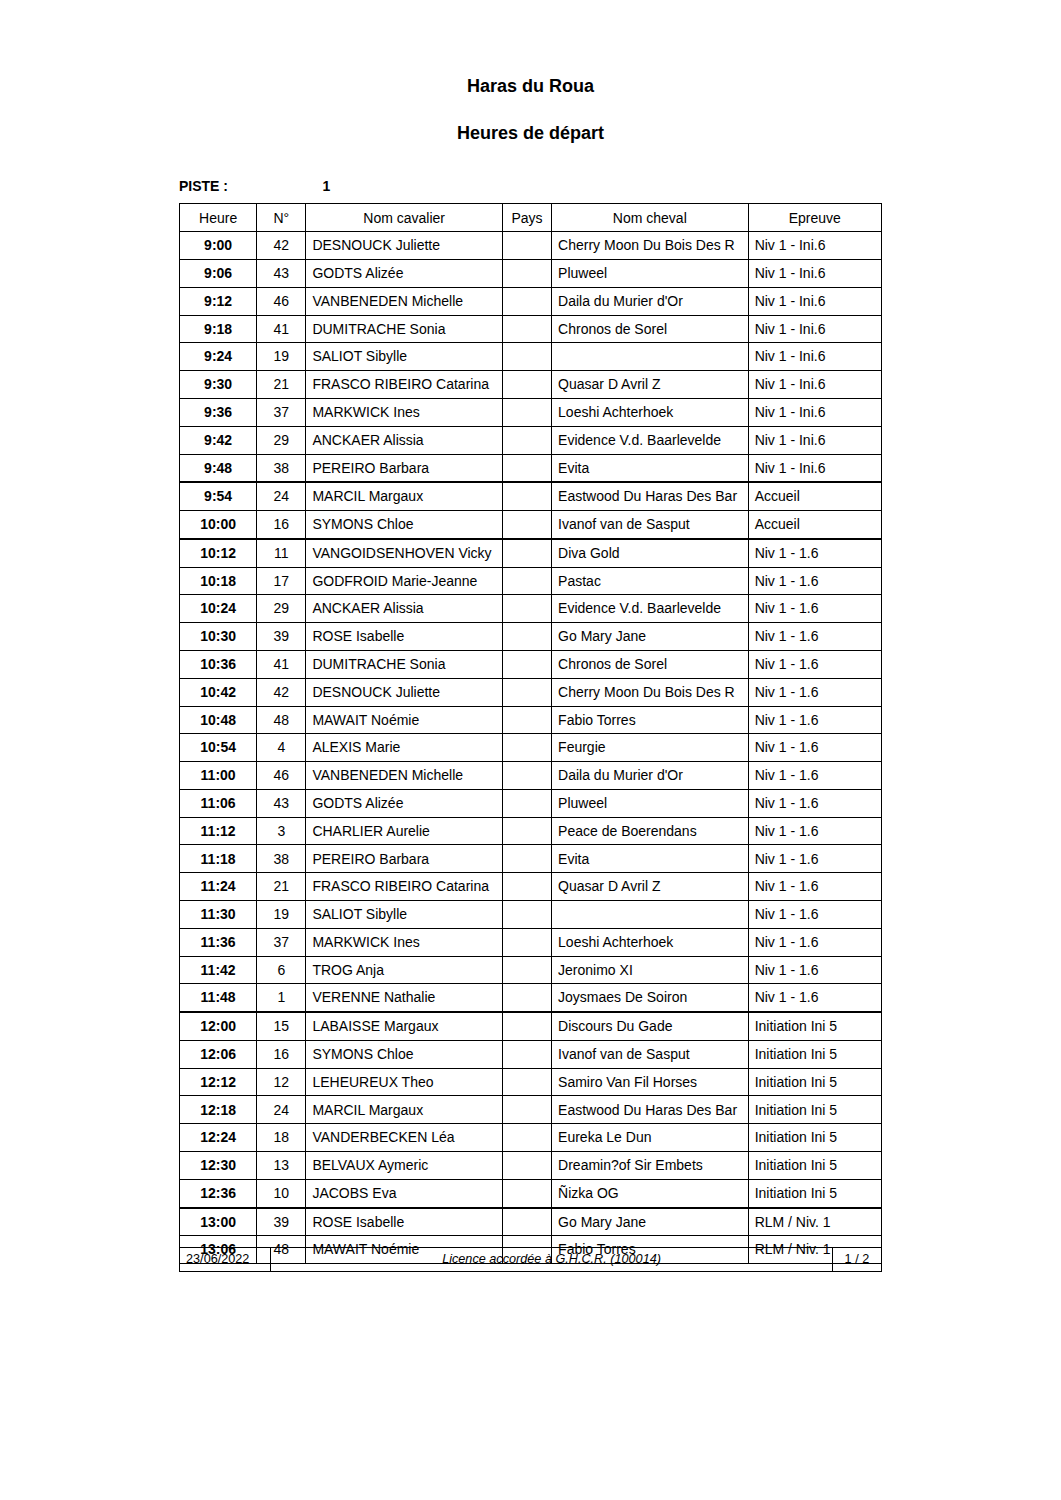Haras du Roua
Heures de départ
PISTE : 1
| Heure | N° | Nom cavalier | Pays | Nom cheval | Epreuve |
| --- | --- | --- | --- | --- | --- |
| 9:00 | 42 | DESNOUCK Juliette | | Cherry Moon Du Bois Des R | Niv 1 - Ini.6 |
| 9:06 | 43 | GODTS Alizée | | Pluweel | Niv 1 - Ini.6 |
| 9:12 | 46 | VANBENEDEN Michelle | | Daila du Murier d'Or | Niv 1 - Ini.6 |
| 9:18 | 41 | DUMITRACHE Sonia | | Chronos de Sorel | Niv 1 - Ini.6 |
| 9:24 | 19 | SALIOT Sibylle | | | Niv 1 - Ini.6 |
| 9:30 | 21 | FRASCO RIBEIRO Catarina | | Quasar D Avril Z | Niv 1 - Ini.6 |
| 9:36 | 37 | MARKWICK Ines | | Loeshi Achterhoek | Niv 1 - Ini.6 |
| 9:42 | 29 | ANCKAER Alissia | | Evidence V.d. Baarlevelde | Niv 1 - Ini.6 |
| 9:48 | 38 | PEREIRO Barbara | | Evita | Niv 1 - Ini.6 |
| 9:54 | 24 | MARCIL Margaux | | Eastwood Du Haras Des Bar | Accueil |
| 10:00 | 16 | SYMONS Chloe | | Ivanof van de Sasput | Accueil |
| 10:12 | 11 | VANGOIDSENHOVEN Vicky | | Diva Gold | Niv 1 - 1.6 |
| 10:18 | 17 | GODFROID Marie-Jeanne | | Pastac | Niv 1 - 1.6 |
| 10:24 | 29 | ANCKAER Alissia | | Evidence V.d. Baarlevelde | Niv 1 - 1.6 |
| 10:30 | 39 | ROSE Isabelle | | Go Mary Jane | Niv 1 - 1.6 |
| 10:36 | 41 | DUMITRACHE Sonia | | Chronos de Sorel | Niv 1 - 1.6 |
| 10:42 | 42 | DESNOUCK Juliette | | Cherry Moon Du Bois Des R | Niv 1 - 1.6 |
| 10:48 | 48 | MAWAIT Noémie | | Fabio Torres | Niv 1 - 1.6 |
| 10:54 | 4 | ALEXIS Marie | | Feurgie | Niv 1 - 1.6 |
| 11:00 | 46 | VANBENEDEN Michelle | | Daila du Murier d'Or | Niv 1 - 1.6 |
| 11:06 | 43 | GODTS Alizée | | Pluweel | Niv 1 - 1.6 |
| 11:12 | 3 | CHARLIER Aurelie | | Peace de Boerendans | Niv 1 - 1.6 |
| 11:18 | 38 | PEREIRO Barbara | | Evita | Niv 1 - 1.6 |
| 11:24 | 21 | FRASCO RIBEIRO Catarina | | Quasar D Avril Z | Niv 1 - 1.6 |
| 11:30 | 19 | SALIOT Sibylle | | | Niv 1 - 1.6 |
| 11:36 | 37 | MARKWICK Ines | | Loeshi Achterhoek | Niv 1 - 1.6 |
| 11:42 | 6 | TROG Anja | | Jeronimo XI | Niv 1 - 1.6 |
| 11:48 | 1 | VERENNE Nathalie | | Joysmaes De Soiron | Niv 1 - 1.6 |
| 12:00 | 15 | LABAISSE Margaux | | Discours Du Gade | Initiation Ini 5 |
| 12:06 | 16 | SYMONS Chloe | | Ivanof van de Sasput | Initiation Ini 5 |
| 12:12 | 12 | LEHEUREUX Theo | | Samiro Van Fil Horses | Initiation Ini 5 |
| 12:18 | 24 | MARCIL Margaux | | Eastwood Du Haras Des Bar | Initiation Ini 5 |
| 12:24 | 18 | VANDERBECKEN Léa | | Eureka Le Dun | Initiation Ini 5 |
| 12:30 | 13 | BELVAUX Aymeric | | Dreamin?of Sir Embets | Initiation Ini 5 |
| 12:36 | 10 | JACOBS Eva | | Ñizka OG | Initiation Ini 5 |
| 13:00 | 39 | ROSE Isabelle | | Go Mary Jane | RLM / Niv. 1 |
| 13:06 | 48 | MAWAIT Noémie | | Fabio Torres | RLM / Niv. 1 |
| 23/06/2022 | Licence accordée à G.H.C.R. (100014) | 1 / 2 |